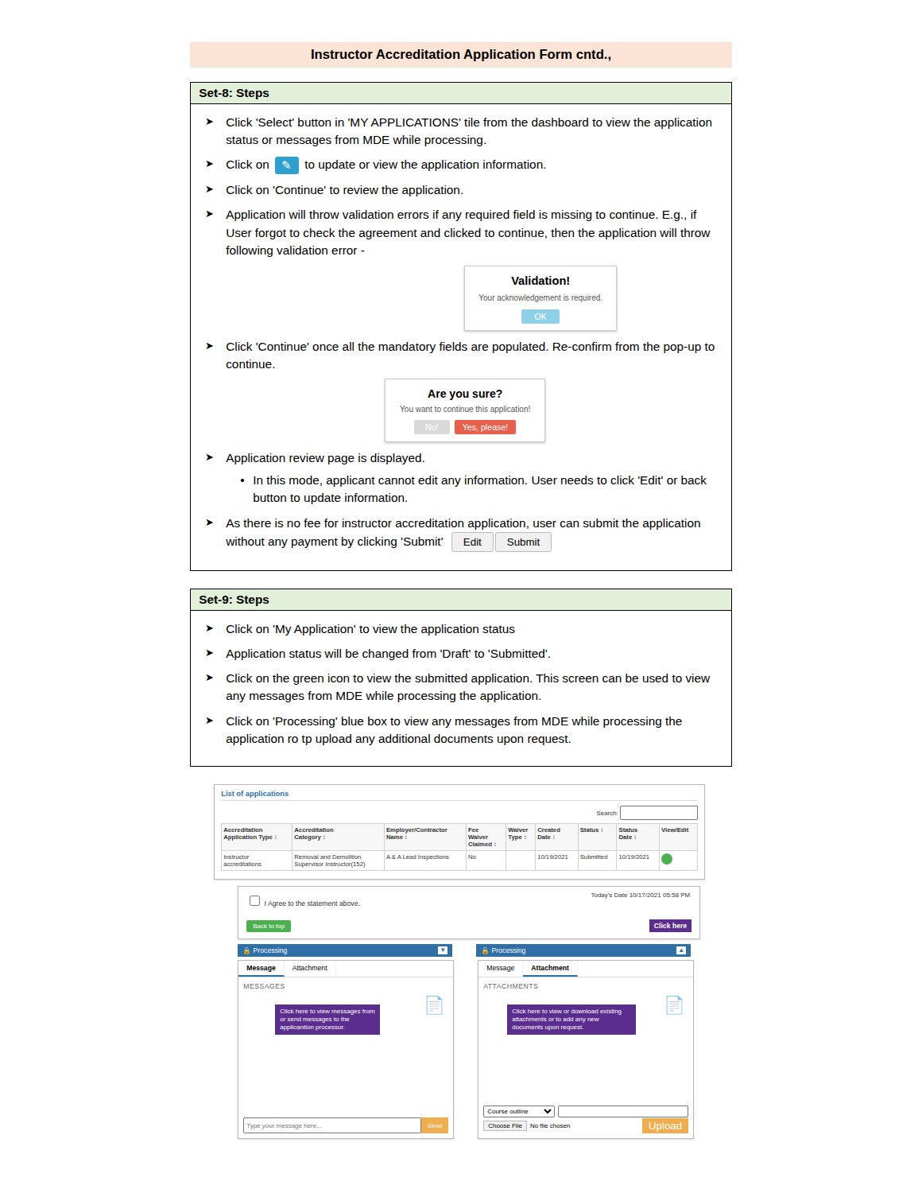Instructor Accreditation Application Form cntd.,
Set-8: Steps
Click 'Select' button in 'MY APPLICATIONS' tile from the dashboard to view the application status or messages from MDE while processing.
Click on ✎ to update or view the application information.
Click on 'Continue' to review the application.
Application will throw validation errors if any required field is missing to continue. E.g., if User forgot to check the agreement and clicked to continue, then the application will throw following validation error -
Validation!
Your acknowledgement is required.
OK
Click 'Continue' once all the mandatory fields are populated. Re-confirm from the pop-up to continue.
Are you sure?
You want to continue this application!
No!Yes, please!
Application review page is displayed.
In this mode, applicant cannot edit any information. User needs to click 'Edit' or back button to update information.
As there is no fee for instructor accreditation application, user can submit the application without any payment by clicking 'Submit' EditSubmit
Set-9: Steps
Click on 'My Application' to view the application status
Application status will be changed from 'Draft' to 'Submitted'.
Click on the green icon to view the submitted application. This screen can be used to view any messages from MDE while processing the application.
Click on 'Processing' blue box to view any messages from MDE while processing the application ro tp upload any additional documents upon request.
List of applications
Search:
| Accreditation Application Type ↕ | Accreditation Category ↕ | Employer/Contractor Name ↕ | Fee Waiver Claimed ↕ | Waiver Type ↕ | Created Date ↕ | Status ↕ | Status Date ↕ | View/Edit |
| --- | --- | --- | --- | --- | --- | --- | --- | --- |
| Instructor accreditations | Removal and Demolition Supervisor Instructor(152) | A & A Lead Inspections | No | | 10/19/2021 | Submitted | 10/19/2021 | |
Today's Date 10/17/2021 05:58 PM
I Agree to the statement above.
Back to top Click here
🔒 Processing▼
🔒 Processing▲
Message
Attachment
MESSAGES
📄
Click here to view messages from or send messages to the applicantion processor.
Send
Message
Attachment
ATTACHMENTS
📄
Click here to view or download existing attachments or to add any new documents upon request.
Course outline
Choose File No file chosen Upload